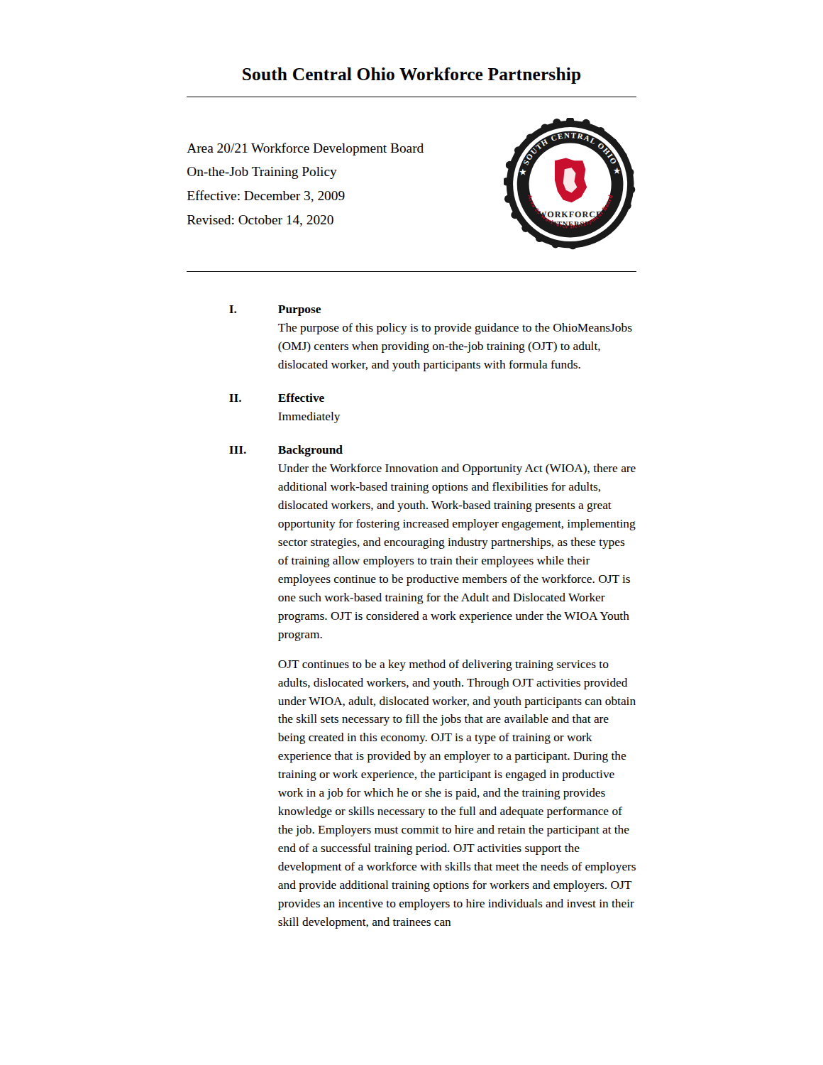South Central Ohio Workforce Partnership
Area 20/21 Workforce Development Board
On-the-Job Training Policy
Effective: December 3, 2009
Revised: October 14, 2020
★ SOUTH CENTRAL OHIO ★ Area 20 Workforce Development Board WORKFORCE PARTNERSHIP
I.
Purpose
The purpose of this policy is to provide guidance to the OhioMeansJobs (OMJ) centers when providing on-the-job training (OJT) to adult, dislocated worker, and youth participants with formula funds.
II.
Effective
Immediately
III.
Background
Under the Workforce Innovation and Opportunity Act (WIOA), there are additional work-based training options and flexibilities for adults, dislocated workers, and youth. Work-based training presents a great opportunity for fostering increased employer engagement, implementing sector strategies, and encouraging industry partnerships, as these types of training allow employers to train their employees while their employees continue to be productive members of the workforce. OJT is one such work-based training for the Adult and Dislocated Worker programs. OJT is considered a work experience under the WIOA Youth program.
OJT continues to be a key method of delivering training services to adults, dislocated workers, and youth. Through OJT activities provided under WIOA, adult, dislocated worker, and youth participants can obtain the skill sets necessary to fill the jobs that are available and that are being created in this economy. OJT is a type of training or work experience that is provided by an employer to a participant. During the training or work experience, the participant is engaged in productive work in a job for which he or she is paid, and the training provides knowledge or skills necessary to the full and adequate performance of the job. Employers must commit to hire and retain the participant at the end of a successful training period. OJT activities support the development of a workforce with skills that meet the needs of employers and provide additional training options for workers and employers. OJT provides an incentive to employers to hire individuals and invest in their skill development, and trainees can